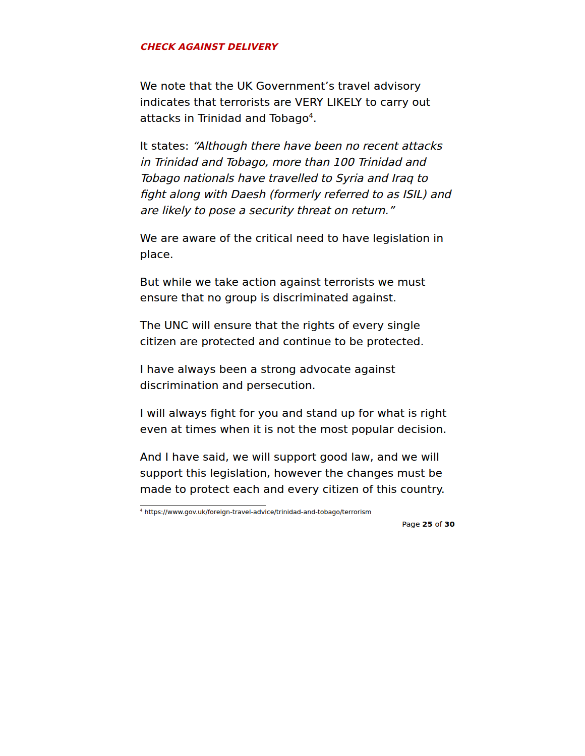CHECK AGAINST DELIVERY
We note that the UK Government’s travel advisory indicates that terrorists are VERY LIKELY to carry out attacks in Trinidad and Tobago4.
It states: “Although there have been no recent attacks in Trinidad and Tobago, more than 100 Trinidad and Tobago nationals have travelled to Syria and Iraq to fight along with Daesh (formerly referred to as ISIL) and are likely to pose a security threat on return.”
We are aware of the critical need to have legislation in place.
But while we take action against terrorists we must ensure that no group is discriminated against.
The UNC will ensure that the rights of every single citizen are protected and continue to be protected.
I have always been a strong advocate against discrimination and persecution.
I will always fight for you and stand up for what is right even at times when it is not the most popular decision.
And I have said, we will support good law, and we will support this legislation, however the changes must be made to protect each and every citizen of this country.
4 https://www.gov.uk/foreign-travel-advice/trinidad-and-tobago/terrorism
Page 25 of 30